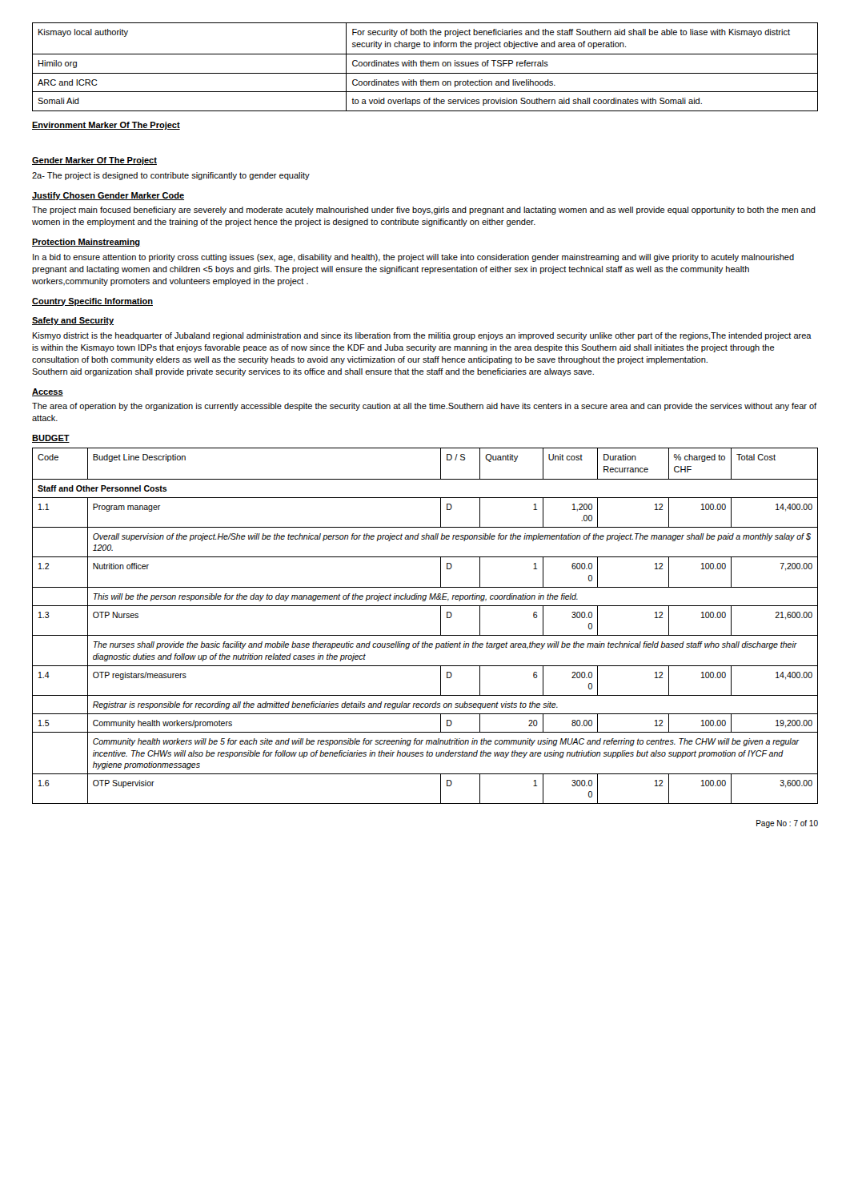| Kismayo local authority | For security of both the project beneficiaries and the staff Southern aid shall be able to liase with Kismayo district security in charge to inform the project objective and area of operation. |
| Himilo org | Coordinates with them on issues of TSFP referrals |
| ARC and ICRC | Coordinates with them on protection and livelihoods. |
| Somali Aid | to a void overlaps of the services provision Southern aid shall coordinates with Somali aid. |
Environment Marker Of The Project
Gender Marker Of The Project
2a- The project is designed to contribute significantly to gender equality
Justify Chosen Gender Marker Code
The project main focused beneficiary are severely and moderate acutely malnourished under five boys,girls and pregnant and lactating women and as well provide equal opportunity to both the men and women in the employment and the training of the project hence the project is designed to contribute significantly on either gender.
Protection Mainstreaming
In a bid to ensure attention to priority cross cutting issues (sex, age, disability and health), the project will take into consideration gender mainstreaming and will give priority to acutely malnourished pregnant and lactating women and children <5 boys and girls. The project will ensure the significant representation of either sex in project technical staff as well as the community health workers,community promoters and volunteers employed in the project .
Country Specific Information
Safety and Security
Kismyo district is the headquarter of Jubaland regional administration and since its liberation from the militia group enjoys an improved security unlike other part of the regions,The intended project area is within the Kismayo town IDPs that enjoys favorable peace as of now since the KDF and Juba security are manning in the area despite this Southern aid shall initiates the project through the consultation of both community elders as well as the security heads to avoid any victimization of our staff hence anticipating to be save throughout the project implementation.
Southern aid organization shall provide private security services to its office and shall ensure that the staff and the beneficiaries are always save.
Access
The area of operation by the organization is currently accessible despite the security caution at all the time.Southern aid have its centers in a secure area and can provide the services without any fear of attack.
BUDGET
| Code | Budget Line Description | D / S | Quantity | Unit cost | Duration Recurrance | % charged to CHF | Total Cost |
| --- | --- | --- | --- | --- | --- | --- | --- |
| Staff and Other Personnel Costs |
| 1.1 | Program manager | D | 1 | 1,200 .00 | 12 | 100.00 | 14,400.00 |
| | Overall supervision of the project.He/She will be the technical person for the project and shall be responsible for the implementation of the project.The manager shall be paid a monthly salay of $ 1200. |
| 1.2 | Nutrition officer | D | 1 | 600.0 0 | 12 | 100.00 | 7,200.00 |
| | This will be the person responsible for the day to day management of the project including M&E, reporting, coordination in the field. |
| 1.3 | OTP Nurses | D | 6 | 300.0 0 | 12 | 100.00 | 21,600.00 |
| | The nurses shall provide the basic facility and mobile base therapeutic and couselling of the patient in the target area,they will be the main technical field based staff who shall discharge their diagnostic duties and follow up of the nutrition related cases in the project |
| 1.4 | OTP registars/measurers | D | 6 | 200.0 0 | 12 | 100.00 | 14,400.00 |
| | Registrar is responsible for recording all the admitted beneficiaries details and regular records on subsequent vists to the site. |
| 1.5 | Community health workers/promoters | D | 20 | 80.00 | 12 | 100.00 | 19,200.00 |
| | Community health workers will be 5 for each site and will be responsible for screening for malnutrition in the community using MUAC and referring to centres. The CHW will be given a regular incentive. The CHWs will also be responsible for follow up of beneficiaries in their houses to understand the way they are using nutriution supplies but also support promotion of IYCF and hygiene promotionmessages |
| 1.6 | OTP Supervisior | D | 1 | 300.0 0 | 12 | 100.00 | 3,600.00 |
Page No : 7 of 10